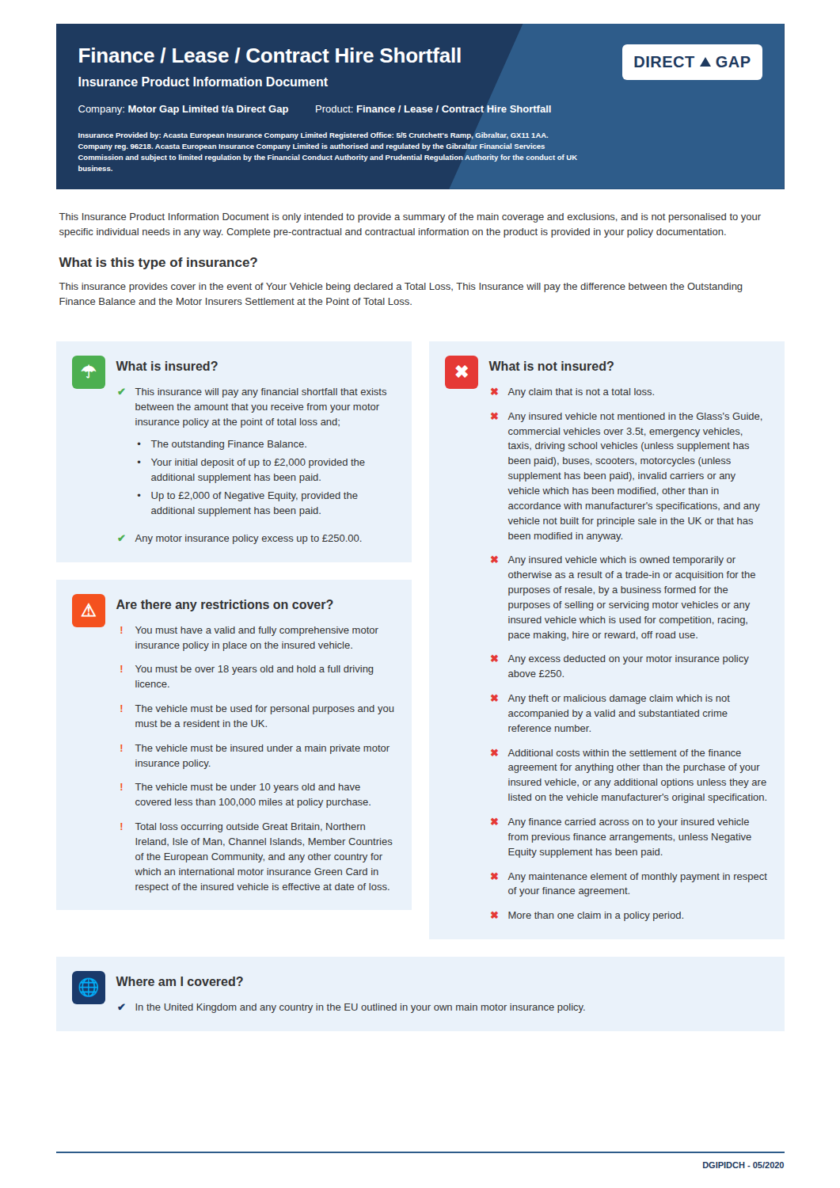Finance / Lease / Contract Hire Shortfall
Insurance Product Information Document
Company: Motor Gap Limited t/a Direct Gap Product: Finance / Lease / Contract Hire Shortfall
Insurance Provided by: Acasta European Insurance Company Limited Registered Office: 5/5 Crutchett's Ramp, Gibraltar, GX11 1AA. Company reg. 96218. Acasta European Insurance Company Limited is authorised and regulated by the Gibraltar Financial Services Commission and subject to limited regulation by the Financial Conduct Authority and Prudential Regulation Authority for the conduct of UK business.
DIRECT GAP
This Insurance Product Information Document is only intended to provide a summary of the main coverage and exclusions, and is not personalised to your specific individual needs in any way. Complete pre-contractual and contractual information on the product is provided in your policy documentation.
What is this type of insurance?
This insurance provides cover in the event of Your Vehicle being declared a Total Loss, This Insurance will pay the difference between the Outstanding Finance Balance and the Motor Insurers Settlement at the Point of Total Loss.
☂
What is insured?
✔
This insurance will pay any financial shortfall that exists between the amount that you receive from your motor insurance policy at the point of total loss and;
•The outstanding Finance Balance.
•Your initial deposit of up to £2,000 provided the additional supplement has been paid.
•Up to £2,000 of Negative Equity, provided the additional supplement has been paid.
✔
Any motor insurance policy excess up to £250.00.
⚠
Are there any restrictions on cover?
!
You must have a valid and fully comprehensive motor insurance policy in place on the insured vehicle.
!
You must be over 18 years old and hold a full driving licence.
!
The vehicle must be used for personal purposes and you must be a resident in the UK.
!
The vehicle must be insured under a main private motor insurance policy.
!
The vehicle must be under 10 years old and have covered less than 100,000 miles at policy purchase.
!
Total loss occurring outside Great Britain, Northern Ireland, Isle of Man, Channel Islands, Member Countries of the European Community, and any other country for which an international motor insurance Green Card in respect of the insured vehicle is effective at date of loss.
✖
What is not insured?
✖
Any claim that is not a total loss.
✖
Any insured vehicle not mentioned in the Glass's Guide, commercial vehicles over 3.5t, emergency vehicles, taxis, driving school vehicles (unless supplement has been paid), buses, scooters, motorcycles (unless supplement has been paid), invalid carriers or any vehicle which has been modified, other than in accordance with manufacturer's specifications, and any vehicle not built for principle sale in the UK or that has been modified in anyway.
✖
Any insured vehicle which is owned temporarily or otherwise as a result of a trade-in or acquisition for the purposes of resale, by a business formed for the purposes of selling or servicing motor vehicles or any insured vehicle which is used for competition, racing, pace making, hire or reward, off road use.
✖
Any excess deducted on your motor insurance policy above £250.
✖
Any theft or malicious damage claim which is not accompanied by a valid and substantiated crime reference number.
✖
Additional costs within the settlement of the finance agreement for anything other than the purchase of your insured vehicle, or any additional options unless they are listed on the vehicle manufacturer's original specification.
✖
Any finance carried across on to your insured vehicle from previous finance arrangements, unless Negative Equity supplement has been paid.
✖
Any maintenance element of monthly payment in respect of your finance agreement.
✖
More than one claim in a policy period.
🌐
Where am I covered?
✔
In the United Kingdom and any country in the EU outlined in your own main motor insurance policy.
DGIPIDCH - 05/2020